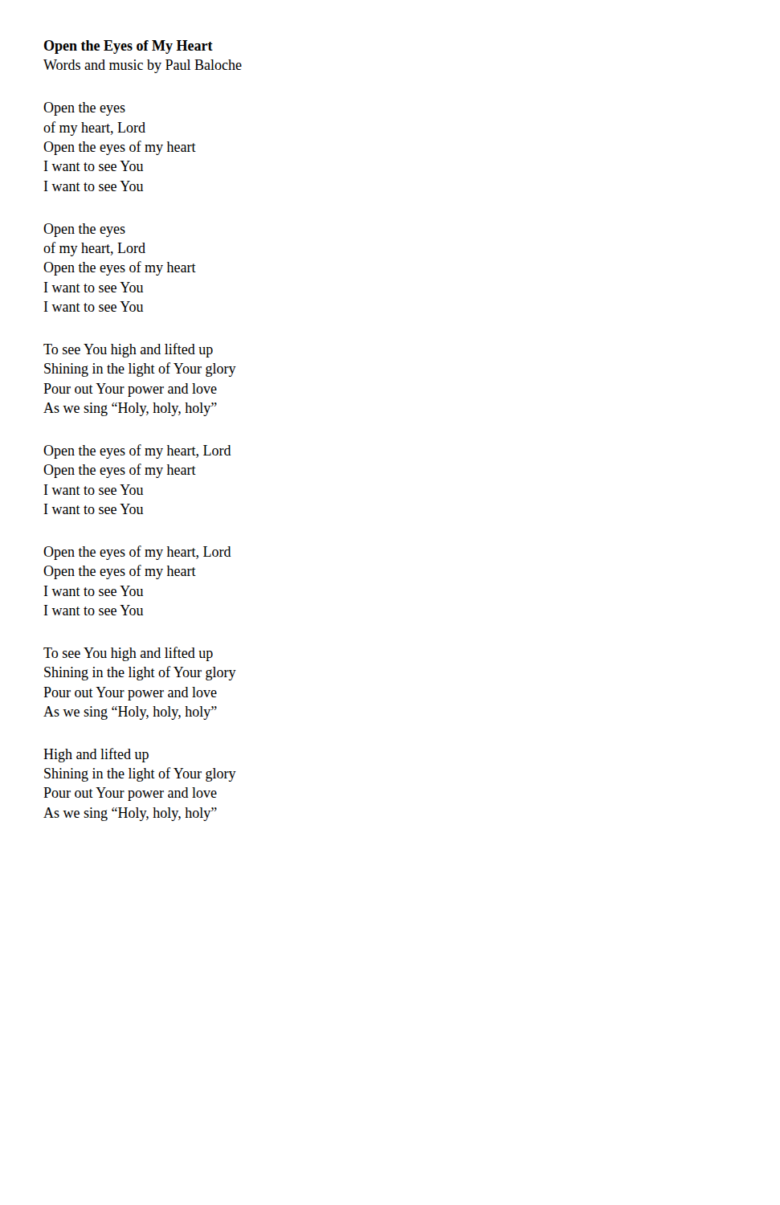Open the Eyes of My Heart
Words and music by Paul Baloche
Open the eyes
of my heart, Lord
Open the eyes of my heart
I want to see You
I want to see You
Open the eyes
of my heart, Lord
Open the eyes of my heart
I want to see You
I want to see You
To see You high and lifted up
Shining in the light of Your glory
Pour out Your power and love
As we sing “Holy, holy, holy”
Open the eyes of my heart, Lord
Open the eyes of my heart
I want to see You
I want to see You
Open the eyes of my heart, Lord
Open the eyes of my heart
I want to see You
I want to see You
To see You high and lifted up
Shining in the light of Your glory
Pour out Your power and love
As we sing “Holy, holy, holy”
High and lifted up
Shining in the light of Your glory
Pour out Your power and love
As we sing “Holy, holy, holy”